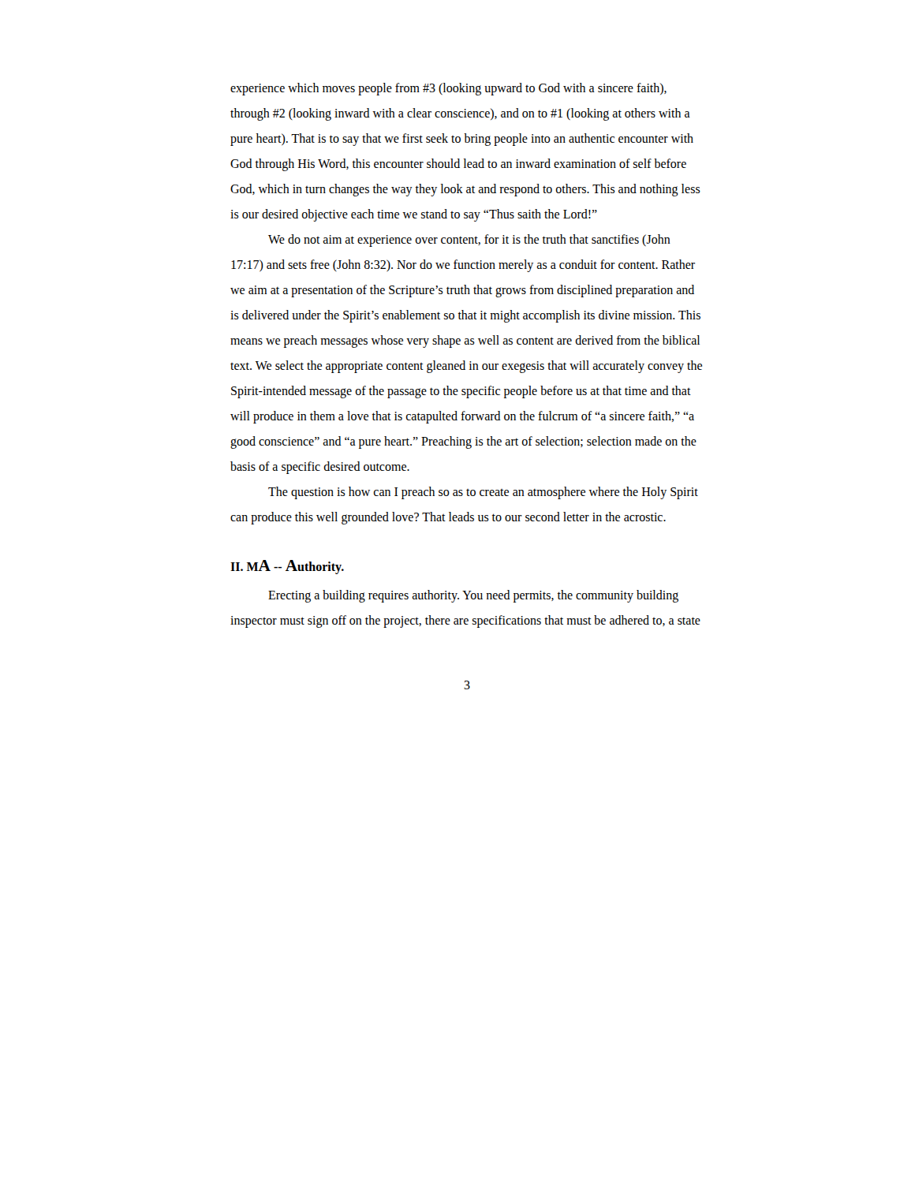experience which moves people from #3 (looking upward to God with a sincere faith), through #2 (looking inward with a clear conscience), and on to #1 (looking at others with a pure heart). That is to say that we first seek to bring people into an authentic encounter with God through His Word, this encounter should lead to an inward examination of self before God, which in turn changes the way they look at and respond to others. This and nothing less is our desired objective each time we stand to say “Thus saith the Lord!”
We do not aim at experience over content, for it is the truth that sanctifies (John 17:17) and sets free (John 8:32). Nor do we function merely as a conduit for content. Rather we aim at a presentation of the Scripture’s truth that grows from disciplined preparation and is delivered under the Spirit’s enablement so that it might accomplish its divine mission. This means we preach messages whose very shape as well as content are derived from the biblical text. We select the appropriate content gleaned in our exegesis that will accurately convey the Spirit-intended message of the passage to the specific people before us at that time and that will produce in them a love that is catapulted forward on the fulcrum of “a sincere faith,” “a good conscience” and “a pure heart.” Preaching is the art of selection; selection made on the basis of a specific desired outcome.
The question is how can I preach so as to create an atmosphere where the Holy Spirit can produce this well grounded love? That leads us to our second letter in the acrostic.
II. MA -- Authority.
Erecting a building requires authority. You need permits, the community building inspector must sign off on the project, there are specifications that must be adhered to, a state
3